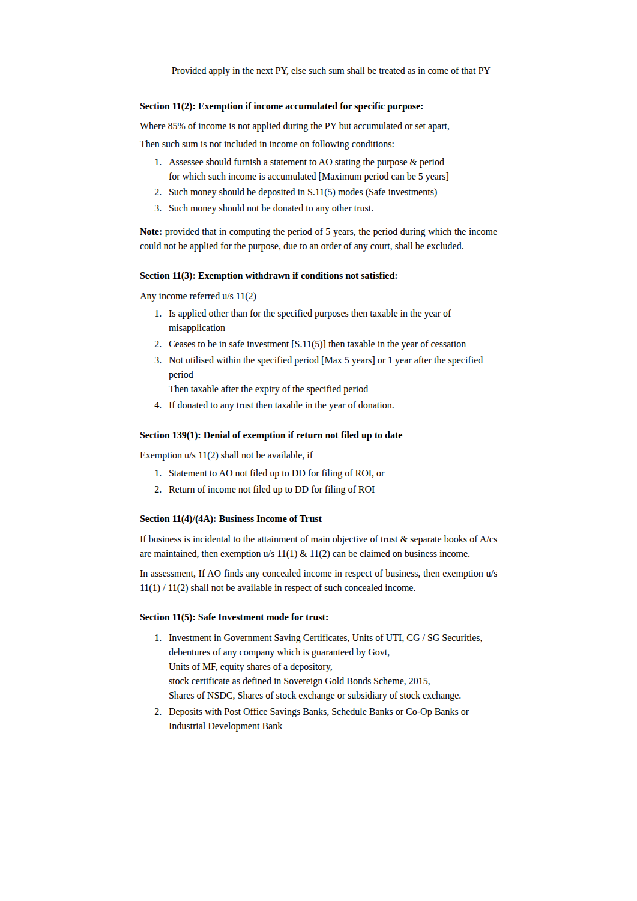Provided apply in the next PY, else such sum shall be treated as in come of that PY
Section 11(2): Exemption if income accumulated for specific purpose:
Where 85% of income is not applied during the PY but accumulated or set apart,
Then such sum is not included in income on following conditions:
Assessee should furnish a statement to AO stating the purpose & periodfor which such income is accumulated [Maximum period can be 5 years]
Such money should be deposited in S.11(5) modes (Safe investments)
Such money should not be donated to any other trust.
Note: provided that in computing the period of 5 years, the period during which the income could not be applied for the purpose, due to an order of any court, shall be excluded.
Section 11(3): Exemption withdrawn if conditions not satisfied:
Any income referred u/s 11(2)
Is applied other than for the specified purposes then taxable in the year of misapplication
Ceases to be in safe investment [S.11(5)] then taxable in the year of cessation
Not utilised within the specified period [Max 5 years] or 1 year after the specified periodThen taxable after the expiry of the specified period
If donated to any trust then taxable in the year of donation.
Section 139(1): Denial of exemption if return not filed up to date
Exemption u/s 11(2) shall not be available, if
Statement to AO not filed up to DD for filing of ROI, or
Return of income not filed up to DD for filing of ROI
Section 11(4)/(4A): Business Income of Trust
If business is incidental to the attainment of main objective of trust & separate books of A/cs are maintained, then exemption u/s 11(1) & 11(2) can be claimed on business income.
In assessment, If AO finds any concealed income in respect of business, then exemption u/s 11(1) / 11(2) shall not be available in respect of such concealed income.
Section 11(5): Safe Investment mode for trust:
Investment in Government Saving Certificates, Units of UTI, CG / SG Securities,debentures of any company which is guaranteed by Govt, Units of MF, equity shares of a depository, stock certificate as defined in Sovereign Gold Bonds Scheme, 2015, Shares of NSDC, Shares of stock exchange or subsidiary of stock exchange.
Deposits with Post Office Savings Banks, Schedule Banks or Co-Op Banks or Industrial Development Bank